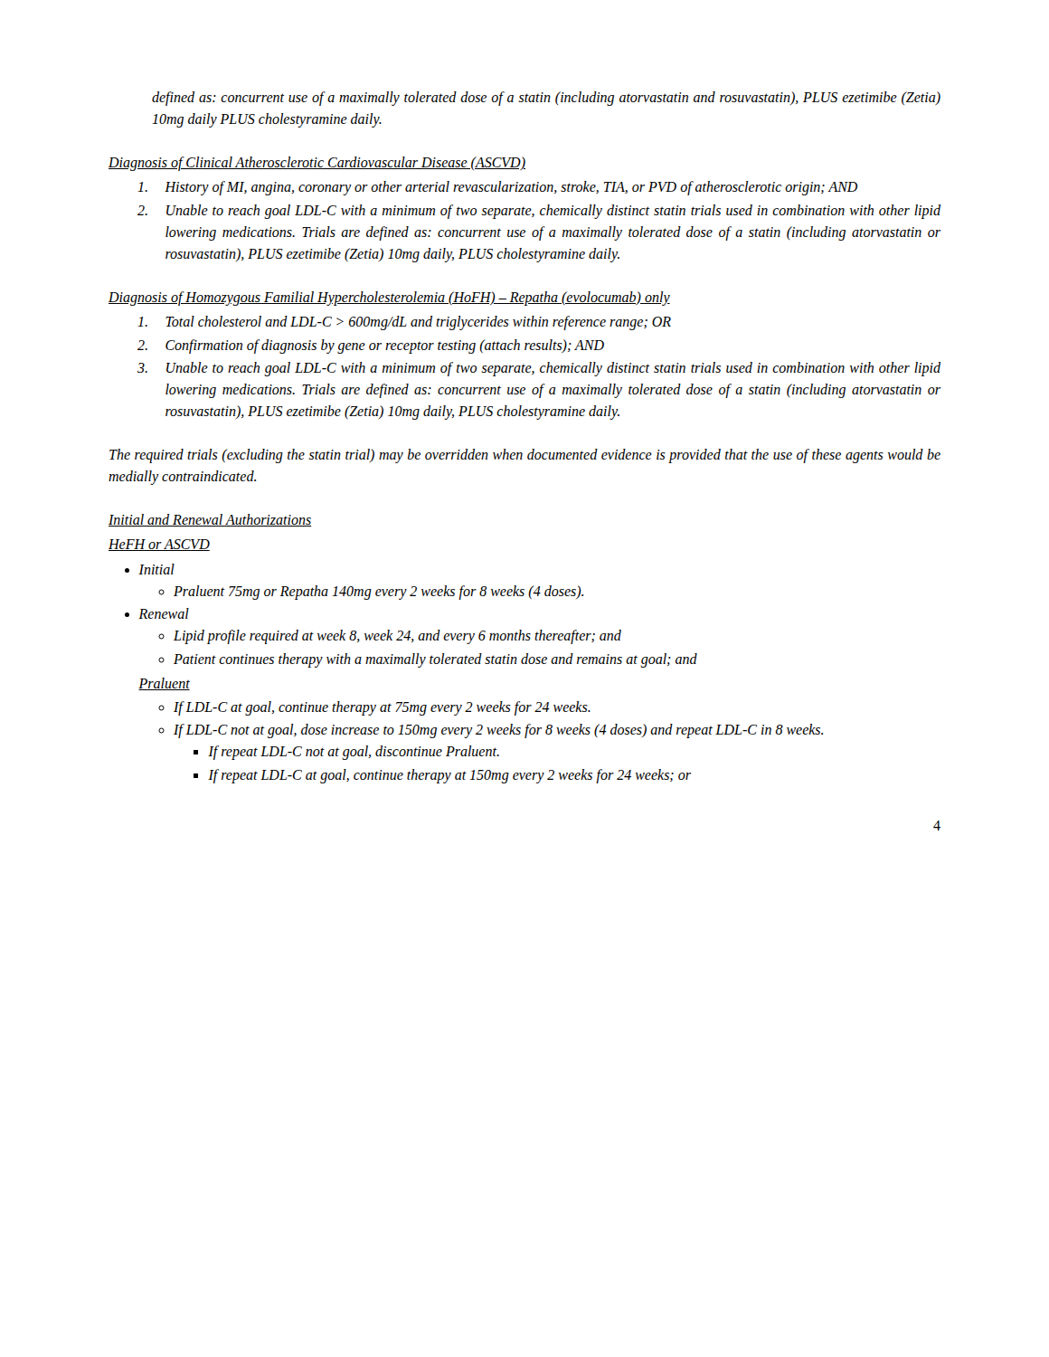defined as: concurrent use of a maximally tolerated dose of a statin (including atorvastatin and rosuvastatin), PLUS ezetimibe (Zetia) 10mg daily PLUS cholestyramine daily.
Diagnosis of Clinical Atherosclerotic Cardiovascular Disease (ASCVD)
History of MI, angina, coronary or other arterial revascularization, stroke, TIA, or PVD of atherosclerotic origin; AND
Unable to reach goal LDL-C with a minimum of two separate, chemically distinct statin trials used in combination with other lipid lowering medications. Trials are defined as: concurrent use of a maximally tolerated dose of a statin (including atorvastatin or rosuvastatin), PLUS ezetimibe (Zetia) 10mg daily, PLUS cholestyramine daily.
Diagnosis of Homozygous Familial Hypercholesterolemia (HoFH) – Repatha (evolocumab) only
Total cholesterol and LDL-C > 600mg/dL and triglycerides within reference range; OR
Confirmation of diagnosis by gene or receptor testing (attach results); AND
Unable to reach goal LDL-C with a minimum of two separate, chemically distinct statin trials used in combination with other lipid lowering medications. Trials are defined as: concurrent use of a maximally tolerated dose of a statin (including atorvastatin or rosuvastatin), PLUS ezetimibe (Zetia) 10mg daily, PLUS cholestyramine daily.
The required trials (excluding the statin trial) may be overridden when documented evidence is provided that the use of these agents would be medially contraindicated.
Initial and Renewal Authorizations
HeFH or ASCVD
Initial
Praluent 75mg or Repatha 140mg every 2 weeks for 8 weeks (4 doses).
Renewal
Lipid profile required at week 8, week 24, and every 6 months thereafter; and
Patient continues therapy with a maximally tolerated statin dose and remains at goal; and
Praluent
If LDL-C at goal, continue therapy at 75mg every 2 weeks for 24 weeks.
If LDL-C not at goal, dose increase to 150mg every 2 weeks for 8 weeks (4 doses) and repeat LDL-C in 8 weeks.
If repeat LDL-C not at goal, discontinue Praluent.
If repeat LDL-C at goal, continue therapy at 150mg every 2 weeks for 24 weeks; or
4